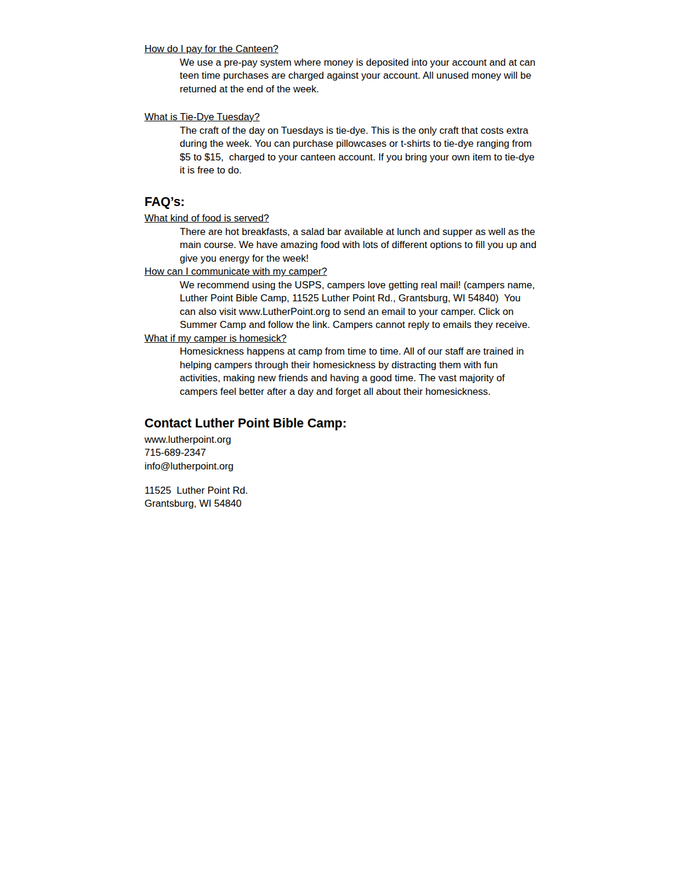How do I pay for the Canteen?
We use a pre-pay system where money is deposited into your account and at can teen time purchases are charged against your account. All unused money will be returned at the end of the week.
What is Tie-Dye Tuesday?
The craft of the day on Tuesdays is tie-dye. This is the only craft that costs extra during the week. You can purchase pillowcases or t-shirts to tie-dye ranging from $5 to $15, charged to your canteen account. If you bring your own item to tie-dye it is free to do.
FAQ’s:
What kind of food is served?
There are hot breakfasts, a salad bar available at lunch and supper as well as the main course. We have amazing food with lots of different options to fill you up and give you energy for the week!
How can I communicate with my camper?
We recommend using the USPS, campers love getting real mail! (campers name, Luther Point Bible Camp, 11525 Luther Point Rd., Grantsburg, WI 54840) You can also visit www.LutherPoint.org to send an email to your camper. Click on Summer Camp and follow the link. Campers cannot reply to emails they receive.
What if my camper is homesick?
Homesickness happens at camp from time to time. All of our staff are trained in helping campers through their homesickness by distracting them with fun activities, making new friends and having a good time. The vast majority of campers feel better after a day and forget all about their homesickness.
Contact Luther Point Bible Camp:
www.lutherpoint.org
715-689-2347
info@lutherpoint.org
11525 Luther Point Rd.
Grantsburg, WI 54840